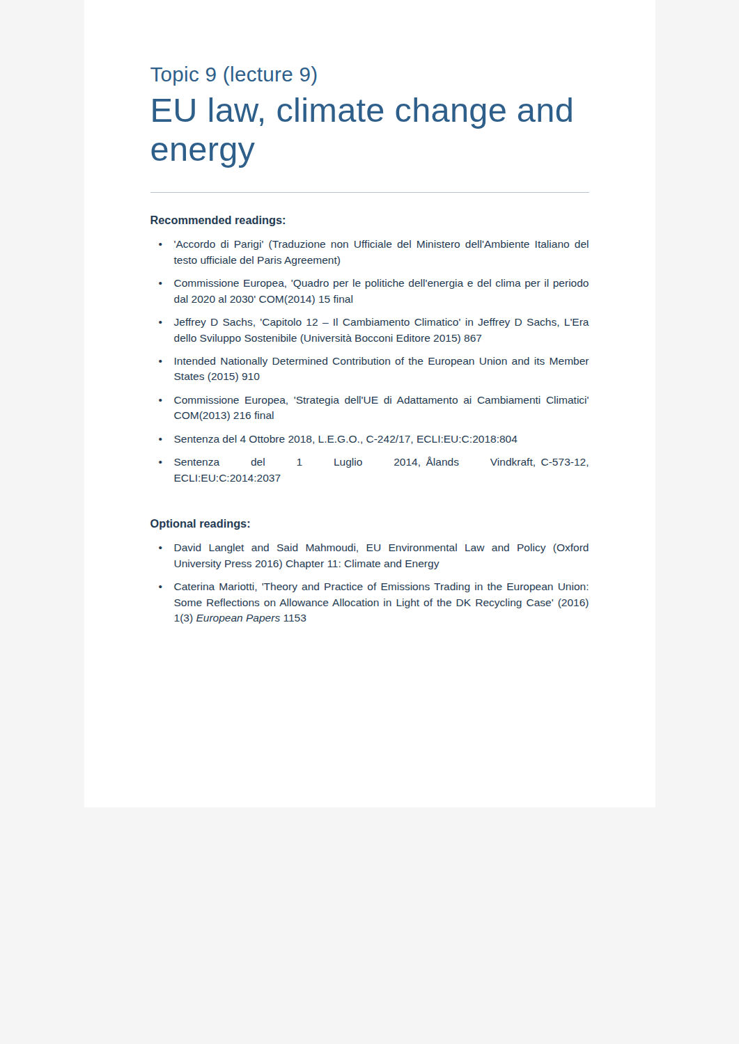Topic 9 (lecture 9)
EU law, climate change and energy
Recommended readings:
'Accordo di Parigi' (Traduzione non Ufficiale del Ministero dell'Ambiente Italiano del testo ufficiale del Paris Agreement)
Commissione Europea, 'Quadro per le politiche dell'energia e del clima per il periodo dal 2020 al 2030' COM(2014) 15 final
Jeffrey D Sachs, 'Capitolo 12 – Il Cambiamento Climatico' in Jeffrey D Sachs, L'Era dello Sviluppo Sostenibile (Università Bocconi Editore 2015) 867
Intended Nationally Determined Contribution of the European Union and its Member States (2015) 910
Commissione Europea, 'Strategia dell'UE di Adattamento ai Cambiamenti Climatici' COM(2013) 216 final
Sentenza del 4 Ottobre 2018, L.E.G.O., C-242/17, ECLI:EU:C:2018:804
Sentenza del 1 Luglio 2014, Ålands Vindkraft, C-573-12, ECLI:EU:C:2014:2037
Optional readings:
David Langlet and Said Mahmoudi, EU Environmental Law and Policy (Oxford University Press 2016) Chapter 11: Climate and Energy
Caterina Mariotti, 'Theory and Practice of Emissions Trading in the European Union: Some Reflections on Allowance Allocation in Light of the DK Recycling Case' (2016) 1(3) European Papers 1153